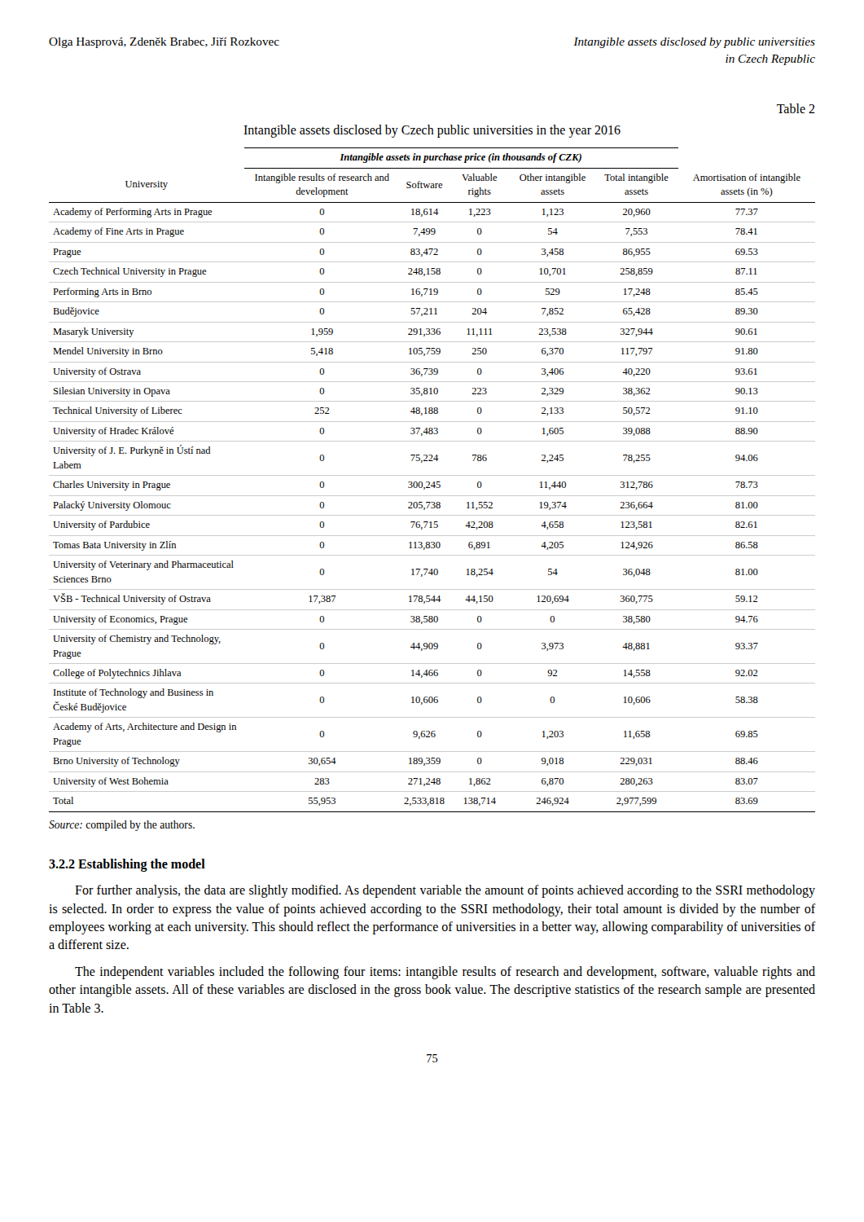Olga Hasprová, Zdeněk Brabec, Jiří Rozkovec
Intangible assets disclosed by public universities
in Czech Republic
Table 2
Intangible assets disclosed by Czech public universities in the year 2016
| | Intangible assets in purchase price (in thousands of CZK) | |
| --- | --- | --- |
| University | Intangible results of research and development | Software | Valuable rights | Other intangible assets | Total intangible assets | Amortisation of intangible assets (in %) |
| Academy of Performing Arts in Prague | 0 | 18,614 | 1,223 | 1,123 | 20,960 | 77.37 |
| Academy of Fine Arts in Prague | 0 | 7,499 | 0 | 54 | 7,553 | 78.41 |
| Prague | 0 | 83,472 | 0 | 3,458 | 86,955 | 69.53 |
| Czech Technical University in Prague | 0 | 248,158 | 0 | 10,701 | 258,859 | 87.11 |
| Performing Arts in Brno | 0 | 16,719 | 0 | 529 | 17,248 | 85.45 |
| Budějovice | 0 | 57,211 | 204 | 7,852 | 65,428 | 89.30 |
| Masaryk University | 1,959 | 291,336 | 11,111 | 23,538 | 327,944 | 90.61 |
| Mendel University in Brno | 5,418 | 105,759 | 250 | 6,370 | 117,797 | 91.80 |
| University of Ostrava | 0 | 36,739 | 0 | 3,406 | 40,220 | 93.61 |
| Silesian University in Opava | 0 | 35,810 | 223 | 2,329 | 38,362 | 90.13 |
| Technical University of Liberec | 252 | 48,188 | 0 | 2,133 | 50,572 | 91.10 |
| University of Hradec Králové | 0 | 37,483 | 0 | 1,605 | 39,088 | 88.90 |
| University of J. E. Purkyně in Ústí nad Labem | 0 | 75,224 | 786 | 2,245 | 78,255 | 94.06 |
| Charles University in Prague | 0 | 300,245 | 0 | 11,440 | 312,786 | 78.73 |
| Palacký University Olomouc | 0 | 205,738 | 11,552 | 19,374 | 236,664 | 81.00 |
| University of Pardubice | 0 | 76,715 | 42,208 | 4,658 | 123,581 | 82.61 |
| Tomas Bata University in Zlín | 0 | 113,830 | 6,891 | 4,205 | 124,926 | 86.58 |
| University of Veterinary and Pharmaceutical Sciences Brno | 0 | 17,740 | 18,254 | 54 | 36,048 | 81.00 |
| VŠB - Technical University of Ostrava | 17,387 | 178,544 | 44,150 | 120,694 | 360,775 | 59.12 |
| University of Economics, Prague | 0 | 38,580 | 0 | 0 | 38,580 | 94.76 |
| University of Chemistry and Technology, Prague | 0 | 44,909 | 0 | 3,973 | 48,881 | 93.37 |
| College of Polytechnics Jihlava | 0 | 14,466 | 0 | 92 | 14,558 | 92.02 |
| Institute of Technology and Business in České Budějovice | 0 | 10,606 | 0 | 0 | 10,606 | 58.38 |
| Academy of Arts, Architecture and Design in Prague | 0 | 9,626 | 0 | 1,203 | 11,658 | 69.85 |
| Brno University of Technology | 30,654 | 189,359 | 0 | 9,018 | 229,031 | 88.46 |
| University of West Bohemia | 283 | 271,248 | 1,862 | 6,870 | 280,263 | 83.07 |
| Total | 55,953 | 2,533,818 | 138,714 | 246,924 | 2,977,599 | 83.69 |
Source: compiled by the authors.
3.2.2 Establishing the model
For further analysis, the data are slightly modified. As dependent variable the amount of points achieved according to the SSRI methodology is selected. In order to express the value of points achieved according to the SSRI methodology, their total amount is divided by the number of employees working at each university. This should reflect the performance of universities in a better way, allowing comparability of universities of a different size.
The independent variables included the following four items: intangible results of research and development, software, valuable rights and other intangible assets. All of these variables are disclosed in the gross book value. The descriptive statistics of the research sample are presented in Table 3.
75